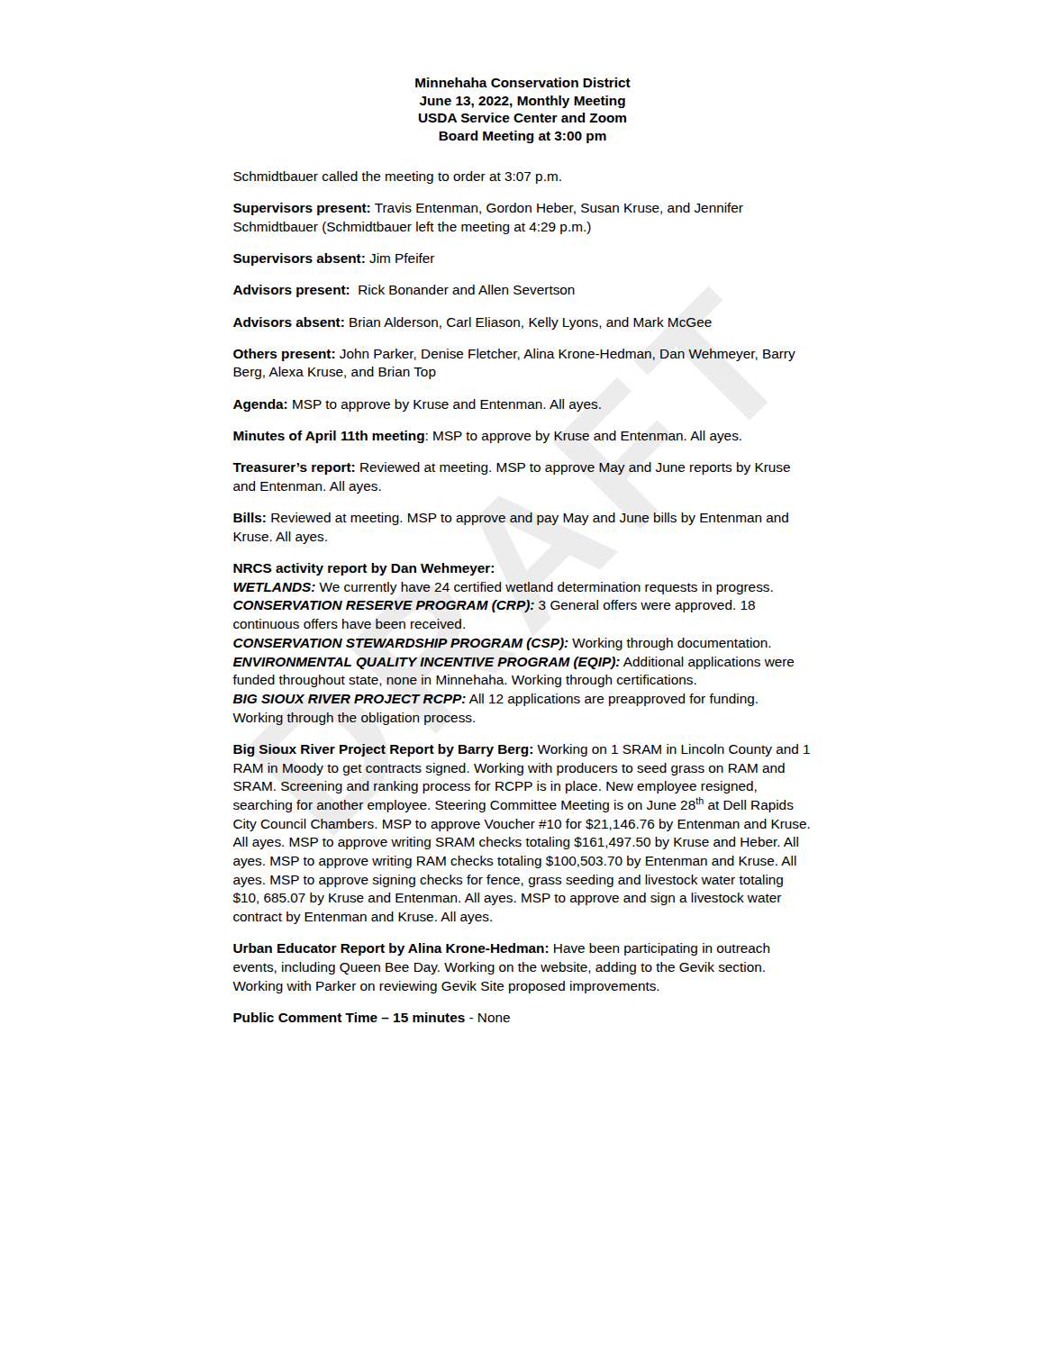DRAFT
Minnehaha Conservation District
June 13, 2022, Monthly Meeting
USDA Service Center and Zoom
Board Meeting at 3:00 pm
Schmidtbauer called the meeting to order at 3:07 p.m.
Supervisors present: Travis Entenman, Gordon Heber, Susan Kruse, and Jennifer Schmidtbauer (Schmidtbauer left the meeting at 4:29 p.m.)
Supervisors absent: Jim Pfeifer
Advisors present: Rick Bonander and Allen Severtson
Advisors absent: Brian Alderson, Carl Eliason, Kelly Lyons, and Mark McGee
Others present: John Parker, Denise Fletcher, Alina Krone-Hedman, Dan Wehmeyer, Barry Berg, Alexa Kruse, and Brian Top
Agenda: MSP to approve by Kruse and Entenman. All ayes.
Minutes of April 11th meeting: MSP to approve by Kruse and Entenman. All ayes.
Treasurer’s report: Reviewed at meeting. MSP to approve May and June reports by Kruse and Entenman. All ayes.
Bills: Reviewed at meeting. MSP to approve and pay May and June bills by Entenman and Kruse. All ayes.
NRCS activity report by Dan Wehmeyer:
WETLANDS: We currently have 24 certified wetland determination requests in progress.
CONSERVATION RESERVE PROGRAM (CRP): 3 General offers were approved. 18 continuous offers have been received.
CONSERVATION STEWARDSHIP PROGRAM (CSP): Working through documentation.
ENVIRONMENTAL QUALITY INCENTIVE PROGRAM (EQIP): Additional applications were funded throughout state, none in Minnehaha. Working through certifications.
BIG SIOUX RIVER PROJECT RCPP: All 12 applications are preapproved for funding. Working through the obligation process.
Big Sioux River Project Report by Barry Berg: Working on 1 SRAM in Lincoln County and 1 RAM in Moody to get contracts signed. Working with producers to seed grass on RAM and SRAM. Screening and ranking process for RCPP is in place. New employee resigned, searching for another employee. Steering Committee Meeting is on June 28th at Dell Rapids City Council Chambers. MSP to approve Voucher #10 for $21,146.76 by Entenman and Kruse. All ayes. MSP to approve writing SRAM checks totaling $161,497.50 by Kruse and Heber. All ayes. MSP to approve writing RAM checks totaling $100,503.70 by Entenman and Kruse. All ayes. MSP to approve signing checks for fence, grass seeding and livestock water totaling $10, 685.07 by Kruse and Entenman. All ayes. MSP to approve and sign a livestock water contract by Entenman and Kruse. All ayes.
Urban Educator Report by Alina Krone-Hedman: Have been participating in outreach events, including Queen Bee Day. Working on the website, adding to the Gevik section. Working with Parker on reviewing Gevik Site proposed improvements.
Public Comment Time – 15 minutes - None